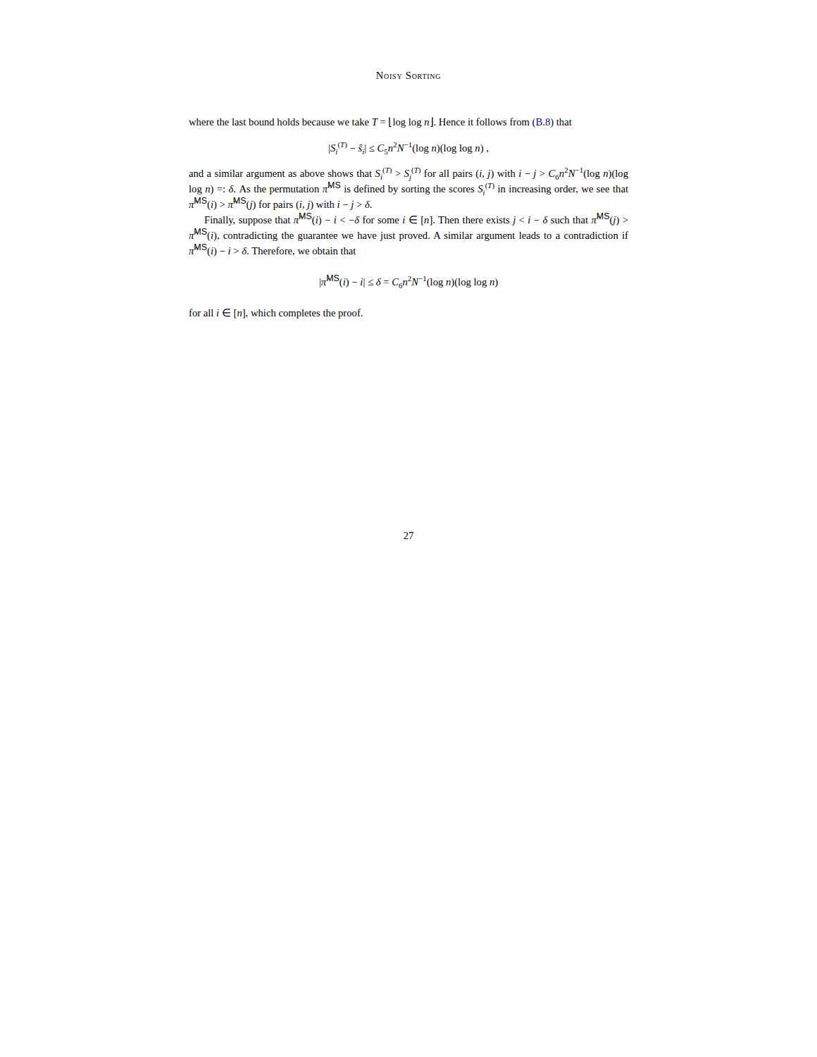Noisy Sorting
where the last bound holds because we take T = ⌊log log n⌋. Hence it follows from (B.8) that
|Si(T) − ŝi| ≤ C5n2N−1(log n)(log log n) ,
and a similar argument as above shows that Si(T) > Sj(T) for all pairs (i, j) with i − j > C6n2N−1(log n)(log log n) =: δ. As the permutation π̂MS is defined by sorting the scores Si(T) in increasing order, we see that π̂MS(i) > π̂MS(j) for pairs (i, j) with i − j > δ.
Finally, suppose that π̂MS(i) − i < −δ for some i ∈ [n]. Then there exists j < i − δ such that π̂MS(j) > π̂MS(i), contradicting the guarantee we have just proved. A similar argument leads to a contradiction if π̂MS(i) − i > δ. Therefore, we obtain that
|π̂MS(i) − i| ≤ δ = C6n2N−1(log n)(log log n)
for all i ∈ [n], which completes the proof.
27